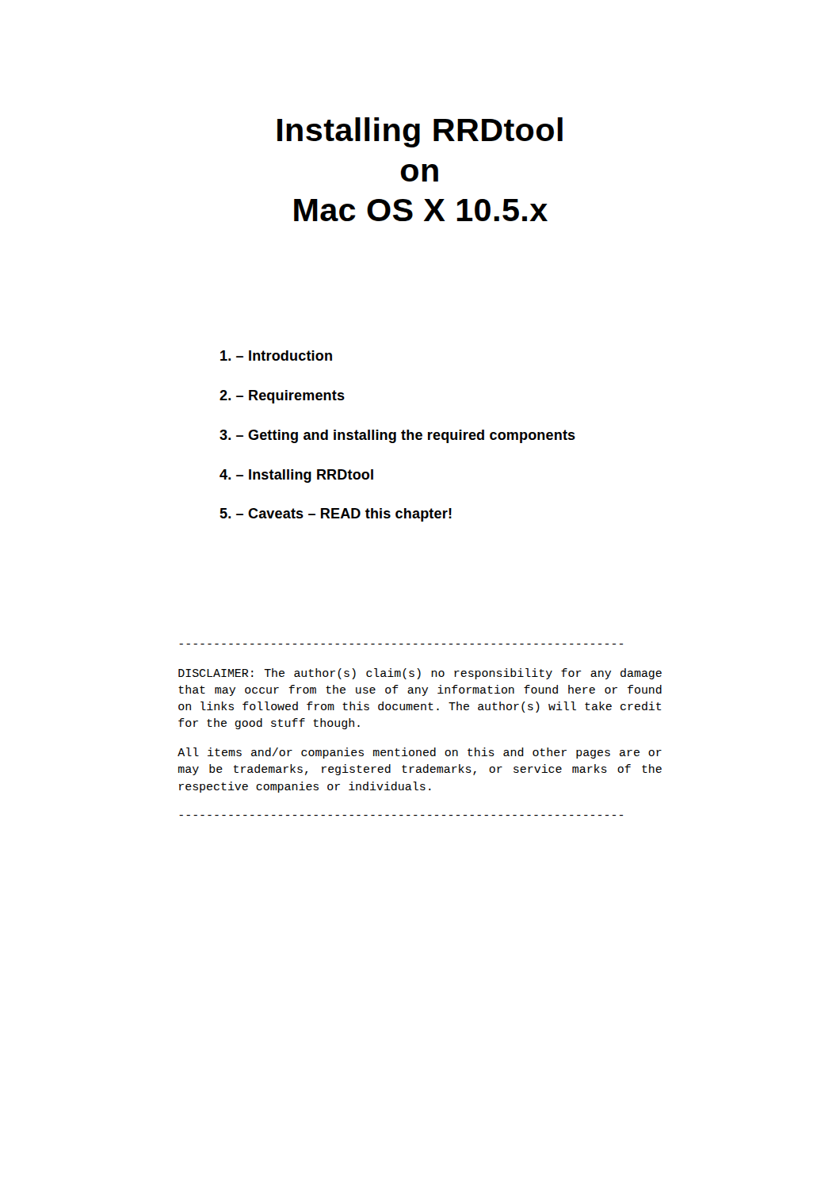Installing RRDtool
on
Mac OS X 10.5.x
1. – Introduction
2. – Requirements
3. – Getting and installing the required components
4. – Installing RRDtool
5. – Caveats – READ this chapter!
---------------------------------------------------------------
DISCLAIMER: The author(s) claim(s) no responsibility for any damage that may occur from the use of any information found here or found on links followed from this document. The author(s) will take credit for the good stuff though.
All items and/or companies mentioned on this and other pages are or may be trademarks, registered trademarks, or service marks of the respective companies or individuals.
---------------------------------------------------------------